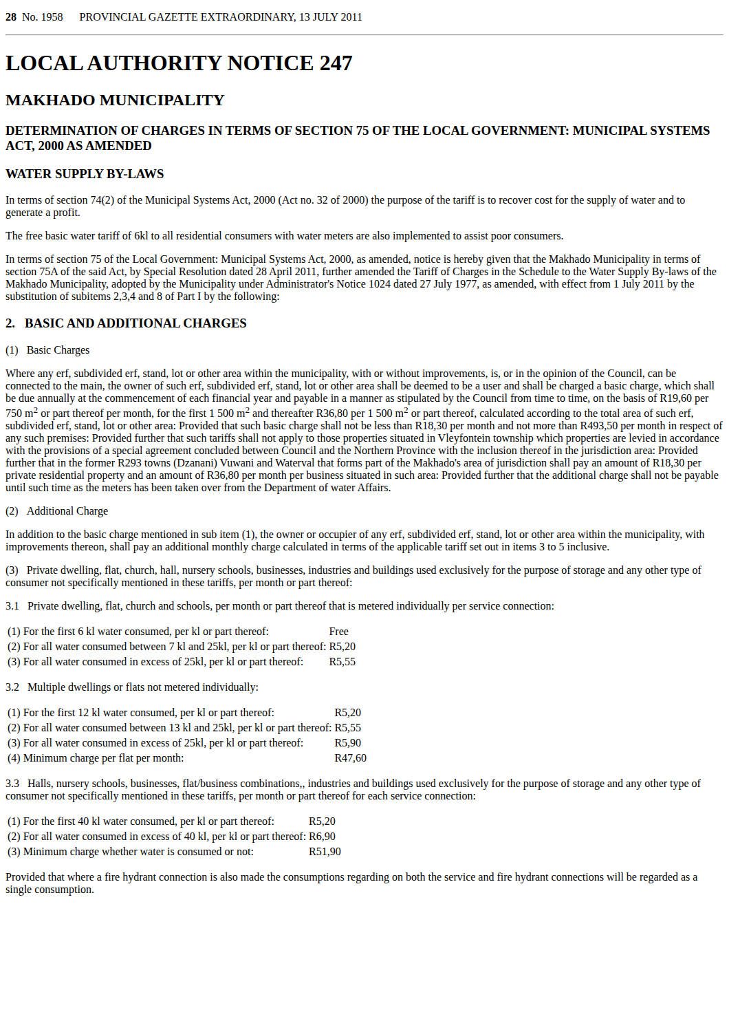28 No. 1958 PROVINCIAL GAZETTE EXTRAORDINARY, 13 JULY 2011
LOCAL AUTHORITY NOTICE 247
MAKHADO MUNICIPALITY
DETERMINATION OF CHARGES IN TERMS OF SECTION 75 OF THE LOCAL GOVERNMENT: MUNICIPAL SYSTEMS ACT, 2000 AS AMENDED
WATER SUPPLY BY-LAWS
In terms of section 74(2) of the Municipal Systems Act, 2000 (Act no. 32 of 2000) the purpose of the tariff is to recover cost for the supply of water and to generate a profit.
The free basic water tariff of 6kl to all residential consumers with water meters are also implemented to assist poor consumers.
In terms of section 75 of the Local Government: Municipal Systems Act, 2000, as amended, notice is hereby given that the Makhado Municipality in terms of section 75A of the said Act, by Special Resolution dated 28 April 2011, further amended the Tariff of Charges in the Schedule to the Water Supply By-laws of the Makhado Municipality, adopted by the Municipality under Administrator's Notice 1024 dated 27 July 1977, as amended, with effect from 1 July 2011 by the substitution of subitems 2,3,4 and 8 of Part I by the following:
2. BASIC AND ADDITIONAL CHARGES
(1) Basic Charges
Where any erf, subdivided erf, stand, lot or other area within the municipality, with or without improvements, is, or in the opinion of the Council, can be connected to the main, the owner of such erf, subdivided erf, stand, lot or other area shall be deemed to be a user and shall be charged a basic charge, which shall be due annually at the commencement of each financial year and payable in a manner as stipulated by the Council from time to time, on the basis of R19,60 per 750 m2 or part thereof per month, for the first 1 500 m2 and thereafter R36,80 per 1 500 m2 or part thereof, calculated according to the total area of such erf, subdivided erf, stand, lot or other area: Provided that such basic charge shall not be less than R18,30 per month and not more than R493,50 per month in respect of any such premises: Provided further that such tariffs shall not apply to those properties situated in Vleyfontein township which properties are levied in accordance with the provisions of a special agreement concluded between Council and the Northern Province with the inclusion thereof in the jurisdiction area: Provided further that in the former R293 towns (Dzanani) Vuwani and Waterval that forms part of the Makhado's area of jurisdiction shall pay an amount of R18,30 per private residential property and an amount of R36,80 per month per business situated in such area: Provided further that the additional charge shall not be payable until such time as the meters has been taken over from the Department of water Affairs.
(2) Additional Charge
In addition to the basic charge mentioned in sub item (1), the owner or occupier of any erf, subdivided erf, stand, lot or other area within the municipality, with improvements thereon, shall pay an additional monthly charge calculated in terms of the applicable tariff set out in items 3 to 5 inclusive.
(3) Private dwelling, flat, church, hall, nursery schools, businesses, industries and buildings used exclusively for the purpose of storage and any other type of consumer not specifically mentioned in these tariffs, per month or part thereof:
3.1 Private dwelling, flat, church and schools, per month or part thereof that is metered individually per service connection:
| (1) | For the first 6 kl water consumed, per kl or part thereof: | Free |
| (2) | For all water consumed between 7 kl and 25kl, per kl or part thereof: | R5,20 |
| (3) | For all water consumed in excess of 25kl, per kl or part thereof: | R5,55 |
3.2 Multiple dwellings or flats not metered individually:
| (1) | For the first 12 kl water consumed, per kl or part thereof: | R5,20 |
| (2) | For all water consumed between 13 kl and 25kl, per kl or part thereof: | R5,55 |
| (3) | For all water consumed in excess of 25kl, per kl or part thereof: | R5,90 |
| (4) | Minimum charge per flat per month: | R47,60 |
3.3 Halls, nursery schools, businesses, flat/business combinations,, industries and buildings used exclusively for the purpose of storage and any other type of consumer not specifically mentioned in these tariffs, per month or part thereof for each service connection:
| (1) | For the first 40 kl water consumed, per kl or part thereof: | R5,20 |
| (2) | For all water consumed in excess of 40 kl, per kl or part thereof: | R6,90 |
| (3) | Minimum charge whether water is consumed or not: | R51,90 |
Provided that where a fire hydrant connection is also made the consumptions regarding on both the service and fire hydrant connections will be regarded as a single consumption.